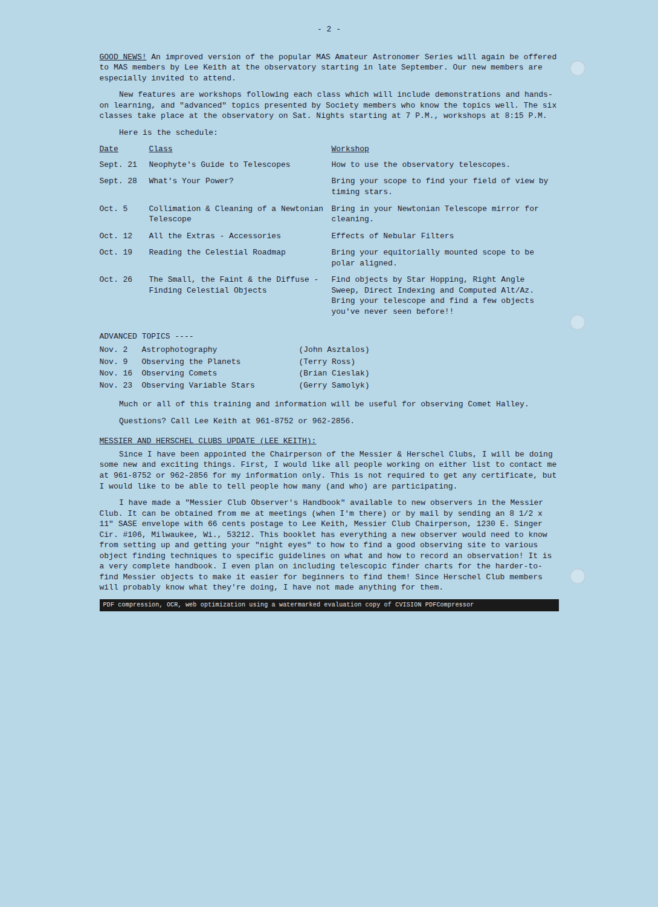- 2 -
GOOD NEWS! An improved version of the popular MAS Amateur Astronomer Series will again be offered to MAS members by Lee Keith at the observatory starting in late September. Our new members are especially invited to attend.
New features are workshops following each class which will include demonstrations and hands-on learning, and "advanced" topics presented by Society members who know the topics well. The six classes take place at the observatory on Sat. Nights starting at 7 P.M., workshops at 8:15 P.M.
Here is the schedule:
| Date | Class | Workshop |
| --- | --- | --- |
| Sept. 21 | Neophyte's Guide to Telescopes | How to use the observatory telescopes. |
| Sept. 28 | What's Your Power? | Bring your scope to find your field of view by timing stars. |
| Oct. 5 | Collimation & Cleaning of a Newtonian Telescope | Bring in your Newtonian Telescope mirror for cleaning. |
| Oct. 12 | All the Extras - Accessories | Effects of Nebular Filters |
| Oct. 19 | Reading the Celestial Roadmap | Bring your equitorially mounted scope to be polar aligned. |
| Oct. 26 | The Small, the Faint & the Diffuse - Finding Celestial Objects | Find objects by Star Hopping, Right Angle Sweep, Direct Indexing and Computed Alt/Az. Bring your telescope and find a few objects you've never seen before!! |
ADVANCED TOPICS ----
Nov. 2 Astrophotography(John Asztalos)
Nov. 9 Observing the Planets(Terry Ross)
Nov. 16 Observing Comets(Brian Cieslak)
Nov. 23 Observing Variable Stars(Gerry Samolyk)
Much or all of this training and information will be useful for observing Comet Halley.
Questions? Call Lee Keith at 961-8752 or 962-2856.
MESSIER AND HERSCHEL CLUBS UPDATE (LEE KEITH):
Since I have been appointed the Chairperson of the Messier & Herschel Clubs, I will be doing some new and exciting things. First, I would like all people working on either list to contact me at 961-8752 or 962-2856 for my information only. This is not required to get any certificate, but I would like to be able to tell people how many (and who) are participating.
I have made a "Messier Club Observer's Handbook" available to new observers in the Messier Club. It can be obtained from me at meetings (when I'm there) or by mail by sending an 8 1/2 x 11" SASE envelope with 66 cents postage to Lee Keith, Messier Club Chairperson, 1230 E. Singer Cir. #106, Milwaukee, Wi., 53212. This booklet has everything a new observer would need to know from setting up and getting your "night eyes" to how to find a good observing site to various object finding techniques to specific guidelines on what and how to record an observation! It is a very complete handbook. I even plan on including telescopic finder charts for the harder-to-find Messier objects to make it easier for beginners to find them! Since Herschel Club members will probably know what they're doing, I have not made anything for them.
PDF compression, OCR, web optimization using a watermarked evaluation copy of CVISION PDFCompressor